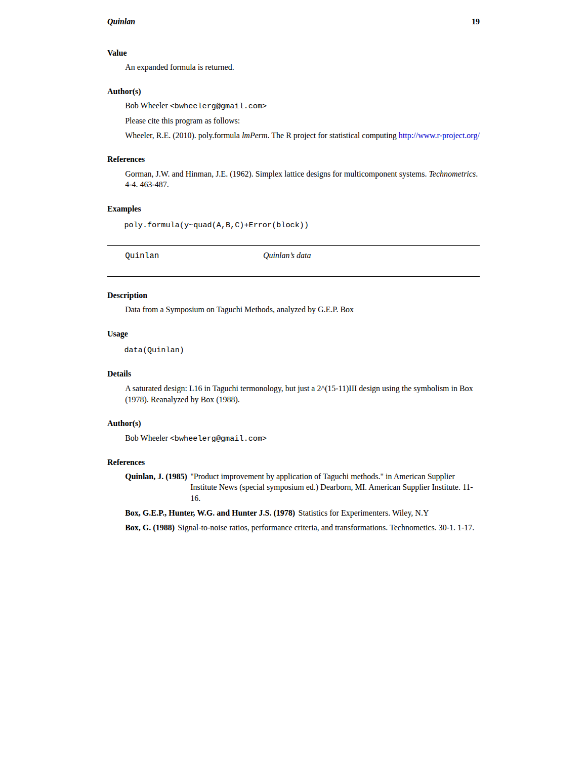Quinlan 19
Value
An expanded formula is returned.
Author(s)
Bob Wheeler <bwheelerg@gmail.com>
Please cite this program as follows:
Wheeler, R.E. (2010). poly.formula lmPerm. The R project for statistical computing http://www.r-project.org/
References
Gorman, J.W. and Hinman, J.E. (1962). Simplex lattice designs for multicomponent systems. Technometrics. 4-4. 463-487.
Examples
poly.formula(y~quad(A,B,C)+Error(block))
Quinlan Quinlan’s data
Description
Data from a Symposium on Taguchi Methods, analyzed by G.E.P. Box
Usage
data(Quinlan)
Details
A saturated design: L16 in Taguchi termonology, but just a 2^(15-11)III design using the symbolism in Box (1978). Reanalyzed by Box (1988).
Author(s)
Bob Wheeler <bwheelerg@gmail.com>
References
Quinlan, J. (1985)
"Product improvement by application of Taguchi methods." in American Supplier Institute News (special symposium ed.) Dearborn, MI. American Supplier Institute. 11-16.
Box, G.E.P., Hunter, W.G. and Hunter J.S. (1978)
Statistics for Experimenters. Wiley, N.Y
Box, G. (1988)
Signal-to-noise ratios, performance criteria, and transformations. Technometics. 30-1. 1-17.